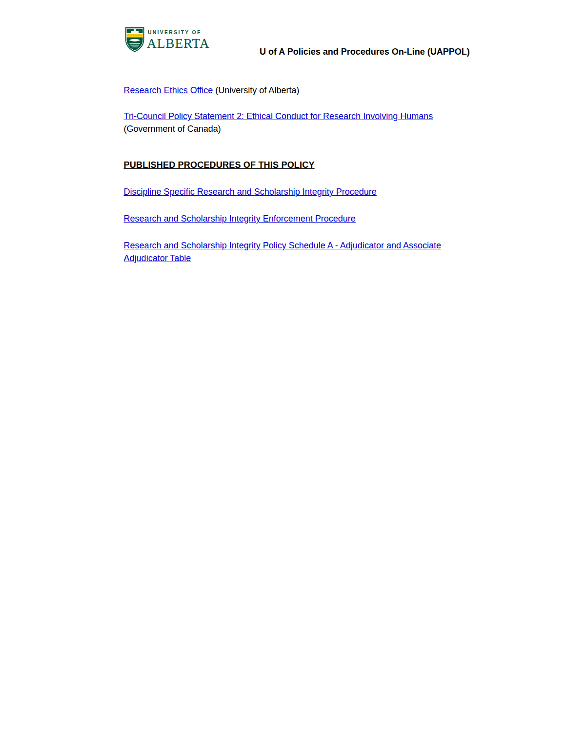UNIVERSITY OF ALBERTA
U of A Policies and Procedures On-Line (UAPPOL)
Research Ethics Office (University of Alberta)
Tri-Council Policy Statement 2: Ethical Conduct for Research Involving Humans (Government of Canada)
PUBLISHED PROCEDURES OF THIS POLICY
Discipline Specific Research and Scholarship Integrity Procedure
Research and Scholarship Integrity Enforcement Procedure
Research and Scholarship Integrity Policy Schedule A - Adjudicator and Associate Adjudicator Table